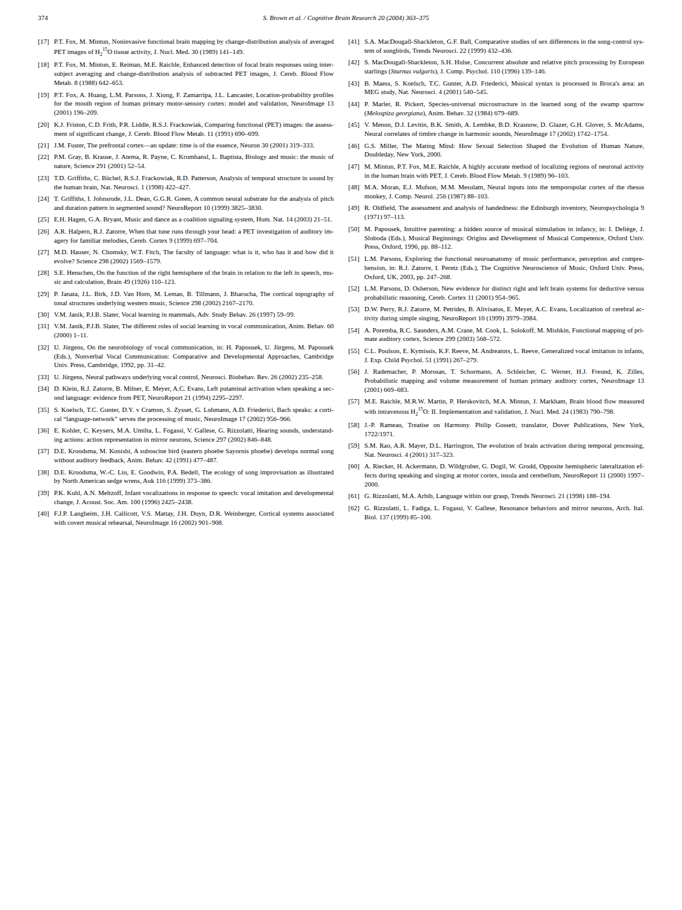374 S. Brown et al. / Cognitive Brain Research 20 (2004) 363–375
[17] P.T. Fox, M. Mintun, Noninvasive functional brain mapping by change-distribution analysis of averaged PET images of H215O tissue activity, J. Nucl. Med. 30 (1989) 141–149.
[18] P.T. Fox, M. Mintun, E. Reiman, M.E. Raichle, Enhanced detection of focal brain responses using inter-subject averaging and change-distribution analysis of subtracted PET images, J. Cereb. Blood Flow Metab. 8 (1988) 642–653.
[19] P.T. Fox, A. Huang, L.M. Parsons, J. Xiong, F. Zamarripa, J.L. Lancaster, Location-probability profiles for the mouth region of human primary motor-sensory cortex: model and validation, NeuroImage 13 (2001) 196–209.
[20] K.J. Friston, C.D. Frith, P.R. Liddle, R.S.J. Frackowiak, Comparing functional (PET) images: the assessment of significant change, J. Cereb. Blood Flow Metab. 11 (1991) 690–699.
[21] J.M. Fuster, The prefrontal cortex—an update: time is of the essence, Neuron 30 (2001) 319–333.
[22] P.M. Gray, B. Krause, J. Atema, R. Payne, C. Krumhansl, L. Baptista, Biology and music: the music of nature, Science 291 (2001) 52–54.
[23] T.D. Griffiths, C. Büchel, R.S.J. Frackowiak, R.D. Patterson, Analysis of temporal structure in sound by the human brain, Nat. Neurosci. 1 (1998) 422–427.
[24] T. Griffiths, I. Johnsrude, J.L. Dean, G.G.R. Green, A common neural substrate for the analysis of pitch and duration pattern in segmented sound? NeuroReport 10 (1999) 3825–3830.
[25] E.H. Hagen, G.A. Bryant, Music and dance as a coalition signaling system, Hum. Nat. 14 (2003) 21–51.
[26] A.R. Halpern, R.J. Zatorre, When that tune runs through your head: a PET investigation of auditory imagery for familiar melodies, Cereb. Cortex 9 (1999) 697–704.
[27] M.D. Hauser, N. Chomsky, W.T. Fitch, The faculty of language: what is it, who has it and how did it evolve? Science 298 (2002) 1569–1579.
[28] S.E. Henschen, On the function of the right hemisphere of the brain in relation to the left in speech, music and calculation, Brain 49 (1926) 110–123.
[29] P. Janata, J.L. Birk, J.D. Van Horn, M. Leman, B. Tillmann, J. Bharucha, The cortical topography of tonal structures underlying western music, Science 298 (2002) 2167–2170.
[30] V.M. Janik, P.J.B. Slater, Vocal learning in mammals, Adv. Study Behav. 26 (1997) 59–99.
[31] V.M. Janik, P.J.B. Slater, The different roles of social learning in vocal communication, Anim. Behav. 60 (2000) 1–11.
[32] U. Jürgens, On the neurobiology of vocal communication, in: H. Papousek, U. Jürgens, M. Papousek (Eds.), Nonverbal Vocal Communication: Comparative and Developmental Approaches, Cambridge Univ. Press, Cambridge, 1992, pp. 31–42.
[33] U. Jürgens, Neural pathways underlying vocal control, Neurosci. Biobehav. Rev. 26 (2002) 235–258.
[34] D. Klein, R.J. Zatorre, B. Milner, E. Meyer, A.C. Evans, Left putaminal activation when speaking a second language: evidence from PET, NeuroReport 21 (1994) 2295–2297.
[35] S. Koelsch, T.C. Gunter, D.Y. v Cramon, S. Zysset, G. Lohmann, A.D. Friederici, Bach speaks: a cortical “language-network” serves the processing of music, NeuroImage 17 (2002) 956–966.
[36] E. Kohler, C. Keysers, M.A. Umilta, L. Fogassi, V. Gallese, G. Rizzolatti, Hearing sounds, understanding actions: action representation in mirror neurons, Science 297 (2002) 846–848.
[37] D.E. Kroodsma, M. Konishi, A suboscine bird (eastern phoebe Sayornis phoebe) develops normal song without auditory feedback, Anim. Behav. 42 (1991) 477–487.
[38] D.E. Kroodsma, W.-C. Liu, E. Goodwin, P.A. Bedell, The ecology of song improvisation as illustrated by North American sedge wrens, Auk 116 (1999) 373–386.
[39] P.K. Kuhl, A.N. Meltzoff, Infant vocalizations in response to speech: vocal imitation and developmental change, J. Acoust. Soc. Am. 100 (1996) 2425–2438.
[40] F.J.P. Langheim, J.H. Callicott, V.S. Mattay, J.H. Duyn, D.R. Weinberger, Cortical systems associated with covert musical rehearsal, NeuroImage 16 (2002) 901–908.
[41] S.A. MacDougall-Shackleton, G.F. Ball, Comparative studies of sex differences in the song-control system of songbirds, Trends Neurosci. 22 (1999) 432–436.
[42] S. MacDougall-Shackleton, S.H. Hulse, Concurrent absolute and relative pitch processing by European starlings (Sturnus vulgaris), J. Comp. Psychol. 110 (1996) 139–146.
[43] B. Maess, S. Koelsch, T.C. Gunter, A.D. Friederici, Musical syntax is processed in Broca's area: an MEG study, Nat. Neurosci. 4 (2001) 540–545.
[44] P. Marler, R. Pickert, Species-universal microstructure in the learned song of the swamp sparrow (Melospiza georgiana), Anim. Behav. 32 (1984) 679–689.
[45] V. Menon, D.J. Levitin, B.K. Smith, A. Lembke, B.D. Krasnow, D. Glazer, G.H. Glover, S. McAdams, Neural correlates of timbre change in harmonic sounds, NeuroImage 17 (2002) 1742–1754.
[46] G.S. Miller, The Mating Mind: How Sexual Selection Shaped the Evolution of Human Nature, Doubleday, New York, 2000.
[47] M. Mintun, P.T. Fox, M.E. Raichle, A highly accurate method of localizing regions of neuronal activity in the human brain with PET, J. Cereb. Blood Flow Metab. 9 (1989) 96–103.
[48] M.A. Moran, E.J. Mufson, M.M. Mesulam, Neural inputs into the temporopolar cortex of the rhesus monkey, J. Comp. Neurol. 256 (1987) 88–103.
[49] R. Oldfield, The assessment and analysis of handedness: the Edinburgh inventory, Neuropsychologia 9 (1971) 97–113.
[50] M. Papousek, Intuitive parenting: a hidden source of musical stimulation in infancy, in: I. Deliège, J. Sloboda (Eds.), Musical Beginnings: Origins and Development of Musical Competence, Oxford Univ. Press, Oxford, 1996, pp. 88–112.
[51] L.M. Parsons, Exploring the functional neuroanatomy of music performance, perception and comprehension, in: R.J. Zatorre, I. Peretz (Eds.), The Cognitive Neuroscience of Music, Oxford Univ. Press, Oxford, UK, 2003, pp. 247–268.
[52] L.M. Parsons, D. Osherson, New evidence for distinct right and left brain systems for deductive versus probabilistic reasoning, Cereb. Cortex 11 (2001) 954–965.
[53] D.W. Perry, R.J. Zatorre, M. Petrides, B. Alivisatos, E. Meyer, A.C. Evans, Localization of cerebral activity during simple singing, NeuroReport 10 (1999) 3979–3984.
[54] A. Poremba, R.C. Saunders, A.M. Crane, M. Cook, L. Solokoff, M. Mishkin, Functional mapping of primate auditory cortex, Science 299 (2003) 568–572.
[55] C.L. Poulson, E. Kymissis, K.F. Reeve, M. Andreators, L. Reeve, Generalized vocal imitation in infants, J. Exp. Child Psychol. 51 (1991) 267–279.
[56] J. Rademacher, P. Morosan, T. Schormann, A. Schleicher, C. Werner, H.J. Freund, K. Zilles, Probabilistic mapping and volume measurement of human primary auditory cortex, NeuroImage 13 (2001) 669–683.
[57] M.E. Raichle, M.R.W. Martin, P. Herskovitch, M.A. Mintun, J. Markham, Brain blood flow measured with intravenous H215O: II. Implementation and validation, J. Nucl. Med. 24 (1983) 790–798.
[58] J.-P. Rameau, Treatise on Harmony. Philip Gossett, translator, Dover Publications, New York, 1722/1971.
[59] S.M. Rao, A.R. Mayer, D.L. Harrington, The evolution of brain activation during temporal processing, Nat. Neurosci. 4 (2001) 317–323.
[60] A. Riecker, H. Ackermann, D. Wildgruber, G. Dogil, W. Grodd, Opposite hemispheric lateralization effects during speaking and singing at motor cortex, insula and cerebellum, NeuroReport 11 (2000) 1997–2000.
[61] G. Rizzolatti, M.A. Arbib, Language within our grasp, Trends Neurosci. 21 (1998) 188–194.
[62] G. Rizzolatti, L. Fadiga, L. Fogassi, V. Gallese, Resonance behaviors and mirror neurons, Arch. Ital. Biol. 137 (1999) 85–100.